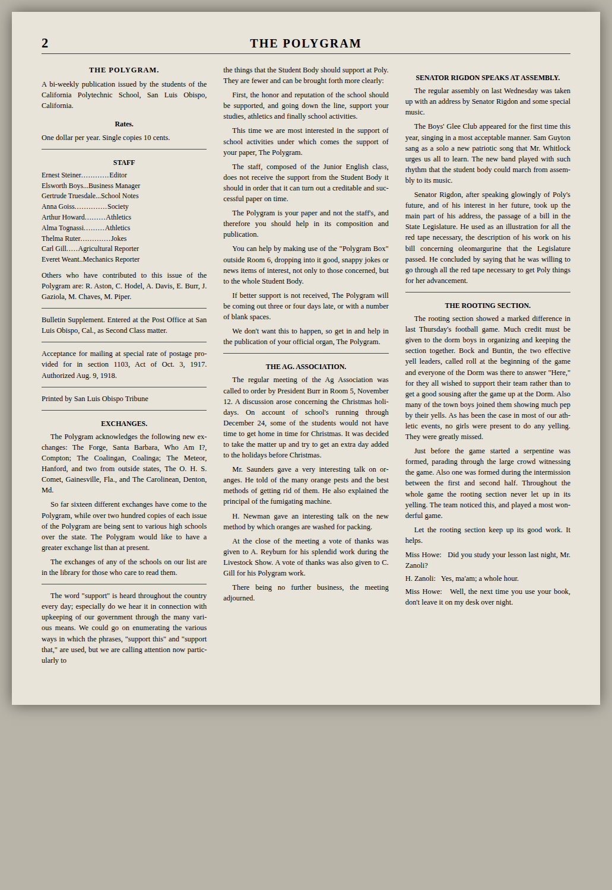2
THE POLYGRAM
THE POLYGRAM.
A bi-weekly publication issued by the students of the California Polytechnic School, San Luis Obispo, California.
Rates.
One dollar per year. Single copies 10 cents.
STAFF
Ernest Steiner............ Editor
Elsworth Boys...Business Manager
Gertrude Truesdale...School Notes
Anna Goiss.............. Society
Arthur Howard......... Athletics
Alma Tognassi......... Athletics
Thelma Ruter............. Jokes
Carl Gill..... Agricultural Reporter
Everet Weant..Mechanics Reporter
Others who have contributed to this issue of the Polygram are: R. Aston, C. Hodel, A. Davis, E. Burr, J. Gaziola, M. Chaves, M. Piper.
Bulletin Supplement. Entered at the Post Office at San Luis Obispo, Cal., as Second Class matter.
Acceptance for mailing at special rate of postage provided for in section 1103, Act of Oct. 3, 1917. Authorized Aug. 9, 1918.
Printed by San Luis Obispo Tribune
EXCHANGES.
The Polygram acknowledges the following new exchanges: The Forge, Santa Barbara, Who Am I?, Compton; The Coalingan, Coalinga; The Meteor, Hanford, and two from outside states, The O. H. S. Comet, Gainesville, Fla., and The Carolinean, Denton, Md.
So far sixteen different exchanges have come to the Polygram, while over two hundred copies of each issue of the Polygram are being sent to various high schools over the state. The Polygram would like to have a greater exchange list than at present.
The exchanges of any of the schools on our list are in the library for those who care to read them.
The word "support" is heard throughout the country every day; especially do we hear it in connection with upkeeping of our government through the many various means. We could go on enumerating the various ways in which the phrases, "support this" and "support that," are used, but we are calling attention now particularly to
the things that the Student Body should support at Poly. They are fewer and can be brought forth more clearly:
First, the honor and reputation of the school should be supported, and going down the line, support your studies, athletics and finally school activities.
This time we are most interested in the support of school activities under which comes the support of your paper, The Polygram.
The staff, composed of the Junior English class, does not receive the support from the Student Body it should in order that it can turn out a creditable and successful paper on time.
The Polygram is your paper and not the staff's, and therefore you should help in its composition and publication.
You can help by making use of the "Polygram Box" outside Room 6, dropping into it good, snappy jokes or news items of interest, not only to those concerned, but to the whole Student Body.
If better support is not received, The Polygram will be coming out three or four days late, or with a number of blank spaces.
We don't want this to happen, so get in and help in the publication of your official organ, The Polygram.
THE AG. ASSOCIATION.
The regular meeting of the Ag Association was called to order by President Burr in Room 5, November 12. A discussion arose concerning the Christmas holidays. On account of school's running through December 24, some of the students would not have time to get home in time for Christmas. It was decided to take the matter up and try to get an extra day added to the holidays before Christmas.
Mr. Saunders gave a very interesting talk on oranges. He told of the many orange pests and the best methods of getting rid of them. He also explained the principal of the fumigating machine.
H. Newman gave an interesting talk on the new method by which oranges are washed for packing.
At the close of the meeting a vote of thanks was given to A. Reyburn for his splendid work during the Livestock Show. A vote of thanks was also given to C. Gill for his Polygram work.
There being no further business, the meeting adjourned.
SENATOR RIGDON SPEAKS AT ASSEMBLY.
The regular assembly on last Wednesday was taken up with an address by Senator Rigdon and some special music.
The Boys' Glee Club appeared for the first time this year, singing in a most acceptable manner. Sam Guyton sang as a solo a new patriotic song that Mr. Whitlock urges us all to learn. The new band played with such rhythm that the student body could march from assembly to its music.
Senator Rigdon, after speaking glowingly of Poly's future, and of his interest in her future, took up the main part of his address, the passage of a bill in the State Legislature. He used as an illustration for all the red tape necessary, the description of his work on his bill concerning oleomargurine that the Legislature passed. He concluded by saying that he was willing to go through all the red tape necessary to get Poly things for her advancement.
THE ROOTING SECTION.
The rooting section showed a marked difference in last Thursday's football game. Much credit must be given to the dorm boys in organizing and keeping the section together. Bock and Buntin, the two effective yell leaders, called roll at the beginning of the game and everyone of the Dorm was there to answer "Here," for they all wished to support their team rather than to get a good sousing after the game up at the Dorm. Also many of the town boys joined them showing much pep by their yells. As has been the case in most of our athletic events, no girls were present to do any yelling. They were greatly missed.
Just before the game started a serpentine was formed, parading through the large crowd witnessing the game. Also one was formed during the intermission between the first and second half. Throughout the whole game the rooting section never let up in its yelling. The team noticed this, and played a most wonderful game.
Let the rooting section keep up its good work. It helps.
Miss Howe: Did you study your lesson last night, Mr. Zanoli?
H. Zanoli: Yes, ma'am; a whole hour.
Miss Howe: Well, the next time you use your book, don't leave it on my desk over night.